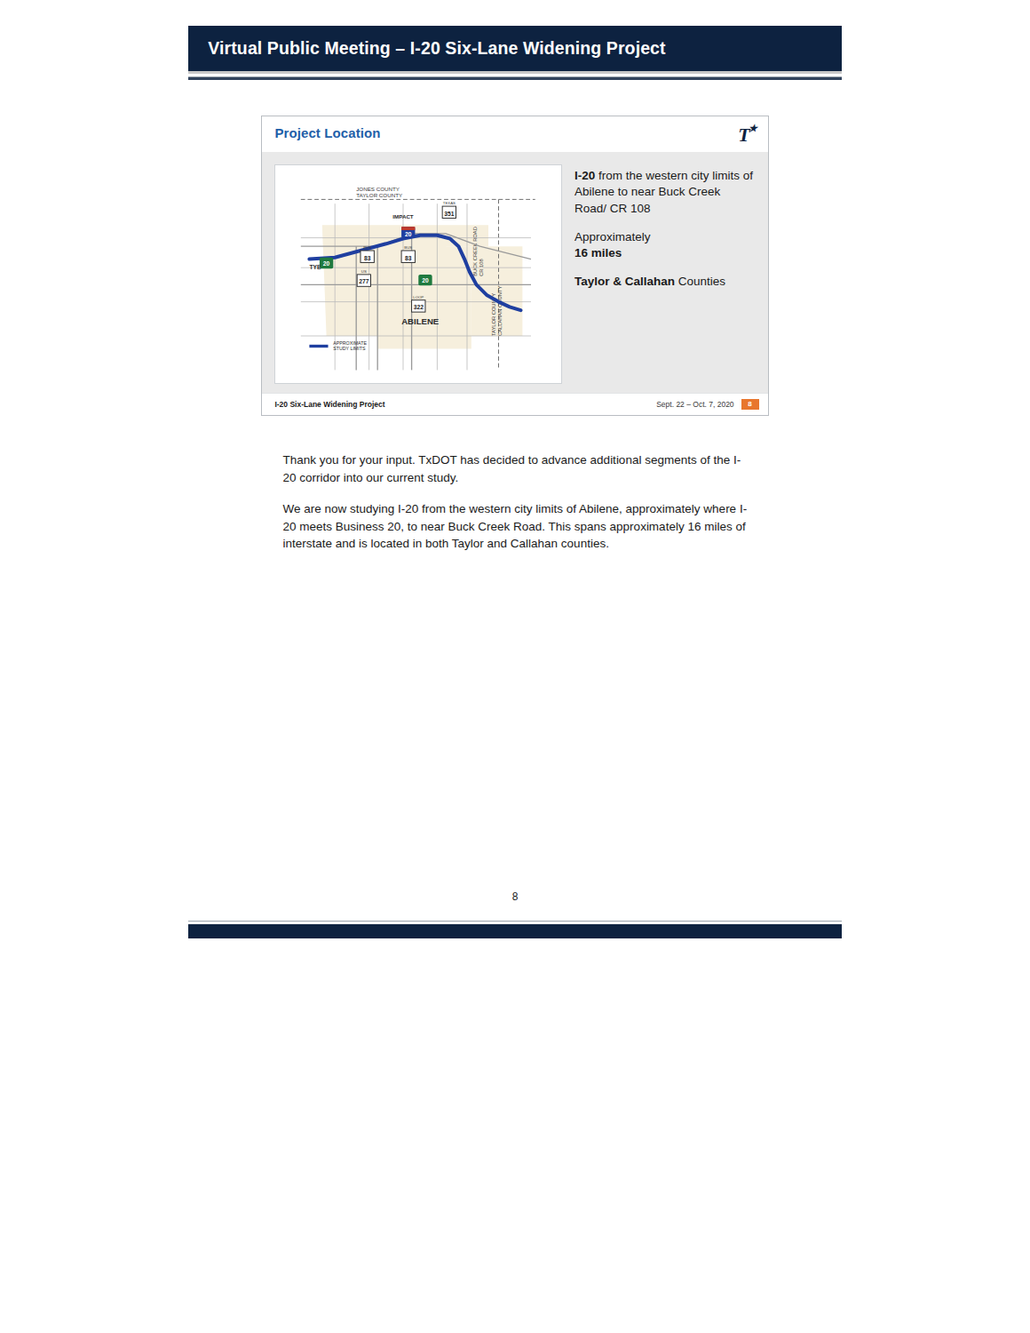Virtual Public Meeting – I-20 Six-Lane Widening Project
Project Location
T★
JONES COUNTY TAYLOR COUNTY TAYLOR COUNTY CALLAHAN COUNTY BUCK CREEK ROAD CR 108 20 20 20 83 83 277 351 322 BUS BUS US TEXAS LOOP IMPACT TYE ABILENE APPROXIMATE STUDY LIMITS
I-20 from the western city limits of Abilene to near Buck Creek Road/ CR 108
Approximately
16 miles
Taylor & Callahan Counties
I-20 Six-Lane Widening Project
Sept. 22 – Oct. 7, 2020 8
Thank you for your input. TxDOT has decided to advance additional segments of the I-20 corridor into our current study.
We are now studying I-20 from the western city limits of Abilene, approximately where I-20 meets Business 20, to near Buck Creek Road. This spans approximately 16 miles of interstate and is located in both Taylor and Callahan counties.
8